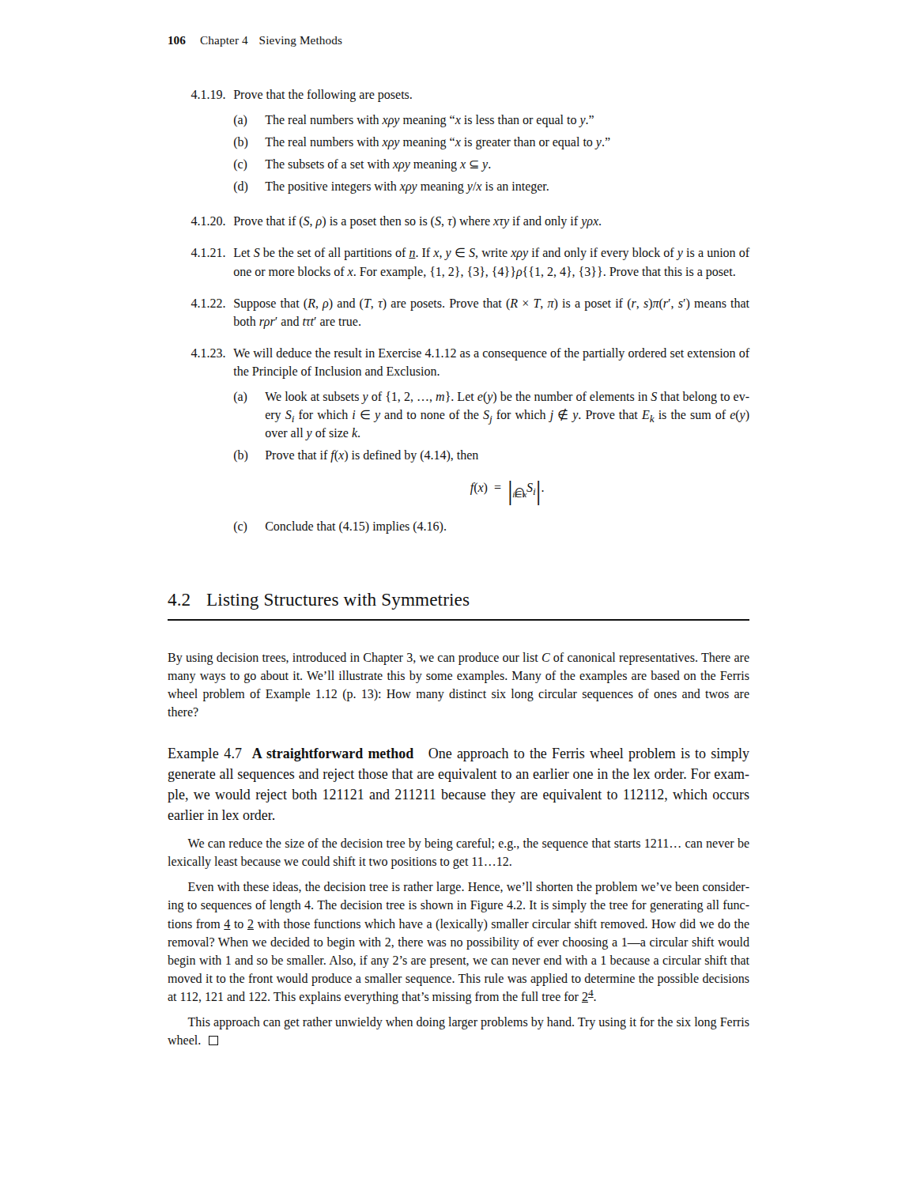106 Chapter 4 Sieving Methods
4.1.19.
Prove that the following are posets.
(a)
The real numbers with xρy meaning “x is less than or equal to y.”
(b)
The real numbers with xρy meaning “x is greater than or equal to y.”
(c)
The subsets of a set with xρy meaning x ⊆ y.
(d)
The positive integers with xρy meaning y/x is an integer.
4.1.20.
Prove that if (S, ρ) is a poset then so is (S, τ) where xτy if and only if yρx.
4.1.21.
Let S be the set of all partitions of n. If x, y ∈ S, write xρy if and only if every block of y is a union of one or more blocks of x. For example, {1, 2}, {3}, {4}}ρ{{1, 2, 4}, {3}}. Prove that this is a poset.
4.1.22.
Suppose that (R, ρ) and (T, τ) are posets. Prove that (R × T, π) is a poset if (r, s)π(r′, s′) means that both rρr′ and tτt′ are true.
4.1.23.
We will deduce the result in Exercise 4.1.12 as a consequence of the partially ordered set extension of the Principle of Inclusion and Exclusion.
(a)
We look at subsets y of {1, 2, …, m}. Let e(y) be the number of elements in S that belong to every Si for which i ∈ y and to none of the Sj for which j ∉ y. Prove that Ek is the sum of e(y) over all y of size k.
(b)
Prove that if f(x) is defined by (4.14), then
f(x) = |∩i∈x Si|.
(c)
Conclude that (4.15) implies (4.16).
4.2 Listing Structures with Symmetries
By using decision trees, introduced in Chapter 3, we can produce our list C of canonical representatives. There are many ways to go about it. We’ll illustrate this by some examples. Many of the examples are based on the Ferris wheel problem of Example 1.12 (p. 13): How many distinct six long circular sequences of ones and twos are there?
Example 4.7 A straightforward method One approach to the Ferris wheel problem is to simply generate all sequences and reject those that are equivalent to an earlier one in the lex order. For example, we would reject both 121121 and 211211 because they are equivalent to 112112, which occurs earlier in lex order.
We can reduce the size of the decision tree by being careful; e.g., the sequence that starts 1211… can never be lexically least because we could shift it two positions to get 11…12.
Even with these ideas, the decision tree is rather large. Hence, we’ll shorten the problem we’ve been considering to sequences of length 4. The decision tree is shown in Figure 4.2. It is simply the tree for generating all functions from 4 to 2 with those functions which have a (lexically) smaller circular shift removed. How did we do the removal? When we decided to begin with 2, there was no possibility of ever choosing a 1—a circular shift would begin with 1 and so be smaller. Also, if any 2’s are present, we can never end with a 1 because a circular shift that moved it to the front would produce a smaller sequence. This rule was applied to determine the possible decisions at 112, 121 and 122. This explains everything that’s missing from the full tree for 24.
This approach can get rather unwieldy when doing larger problems by hand. Try using it for the six long Ferris wheel.